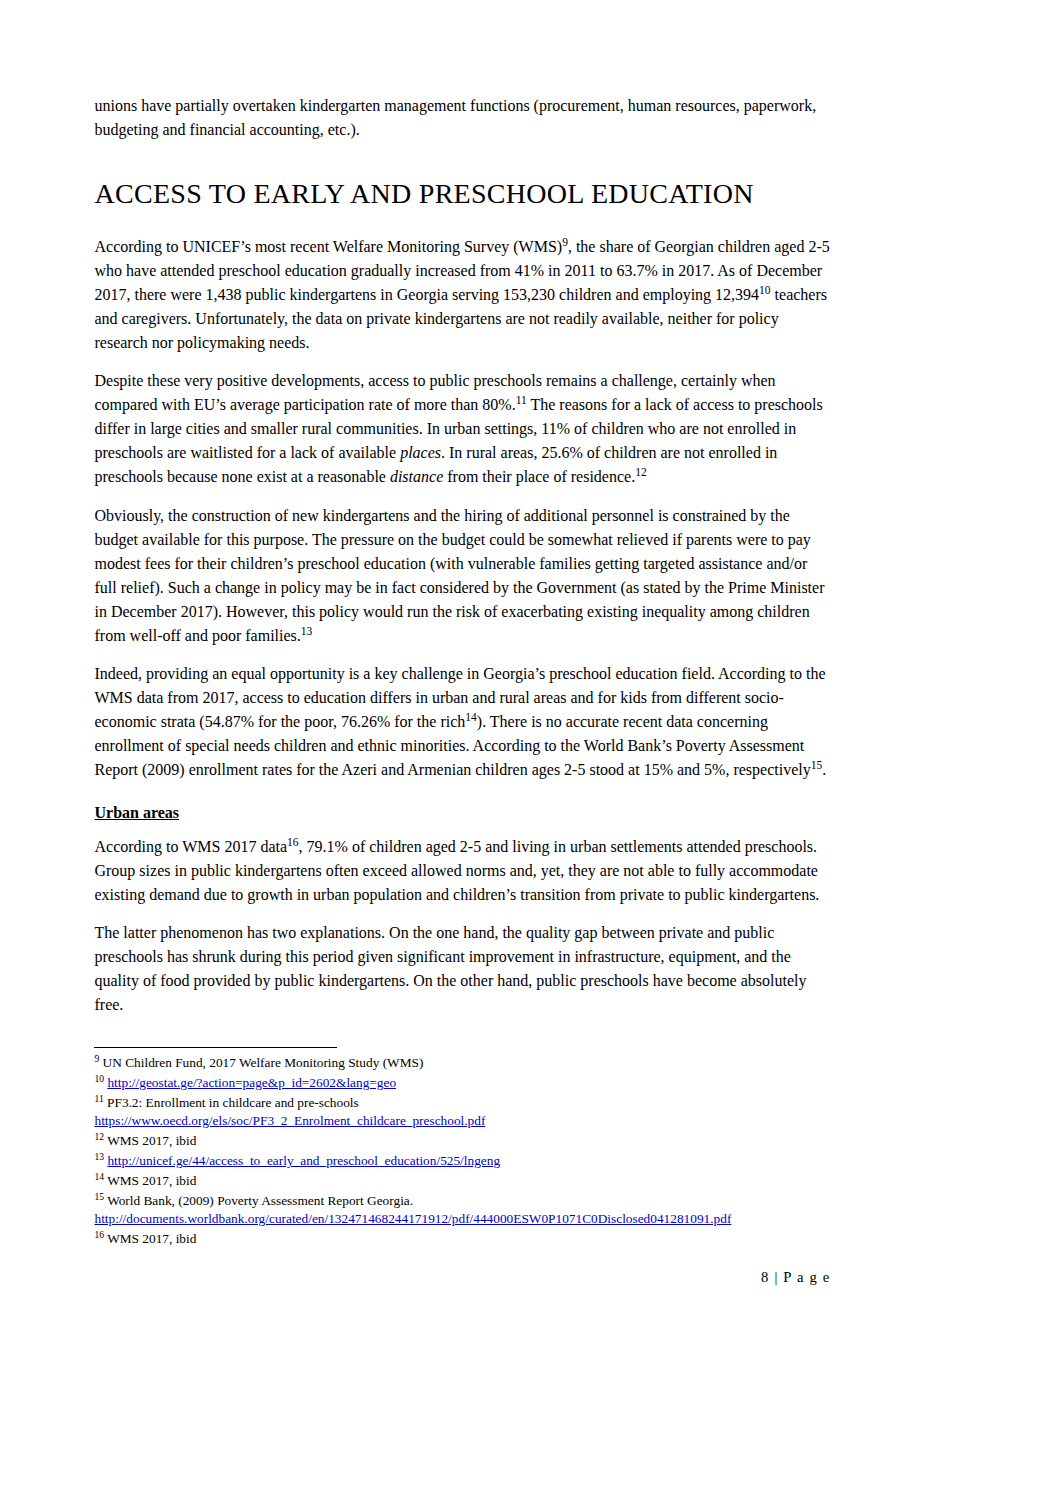unions have partially overtaken kindergarten management functions (procurement, human resources, paperwork, budgeting and financial accounting, etc.).
ACCESS TO EARLY AND PRESCHOOL EDUCATION
According to UNICEF’s most recent Welfare Monitoring Survey (WMS)9, the share of Georgian children aged 2-5 who have attended preschool education gradually increased from 41% in 2011 to 63.7% in 2017. As of December 2017, there were 1,438 public kindergartens in Georgia serving 153,230 children and employing 12,39410 teachers and caregivers. Unfortunately, the data on private kindergartens are not readily available, neither for policy research nor policymaking needs.
Despite these very positive developments, access to public preschools remains a challenge, certainly when compared with EU’s average participation rate of more than 80%.11 The reasons for a lack of access to preschools differ in large cities and smaller rural communities. In urban settings, 11% of children who are not enrolled in preschools are waitlisted for a lack of available places. In rural areas, 25.6% of children are not enrolled in preschools because none exist at a reasonable distance from their place of residence.12
Obviously, the construction of new kindergartens and the hiring of additional personnel is constrained by the budget available for this purpose. The pressure on the budget could be somewhat relieved if parents were to pay modest fees for their children’s preschool education (with vulnerable families getting targeted assistance and/or full relief). Such a change in policy may be in fact considered by the Government (as stated by the Prime Minister in December 2017). However, this policy would run the risk of exacerbating existing inequality among children from well-off and poor families.13
Indeed, providing an equal opportunity is a key challenge in Georgia’s preschool education field. According to the WMS data from 2017, access to education differs in urban and rural areas and for kids from different socio-economic strata (54.87% for the poor, 76.26% for the rich14). There is no accurate recent data concerning enrollment of special needs children and ethnic minorities. According to the World Bank’s Poverty Assessment Report (2009) enrollment rates for the Azeri and Armenian children ages 2-5 stood at 15% and 5%, respectively15.
Urban areas
According to WMS 2017 data16, 79.1% of children aged 2-5 and living in urban settlements attended preschools. Group sizes in public kindergartens often exceed allowed norms and, yet, they are not able to fully accommodate existing demand due to growth in urban population and children’s transition from private to public kindergartens.
The latter phenomenon has two explanations. On the one hand, the quality gap between private and public preschools has shrunk during this period given significant improvement in infrastructure, equipment, and the quality of food provided by public kindergartens. On the other hand, public preschools have become absolutely free.
9 UN Children Fund, 2017 Welfare Monitoring Study (WMS)
10 http://geostat.ge/?action=page&p_id=2602&lang=geo
11 PF3.2: Enrollment in childcare and pre-schools
https://www.oecd.org/els/soc/PF3_2_Enrolment_childcare_preschool.pdf
12 WMS 2017, ibid
13 http://unicef.ge/44/access_to_early_and_preschool_education/525/lngeng
14 WMS 2017, ibid
15 World Bank, (2009) Poverty Assessment Report Georgia.
http://documents.worldbank.org/curated/en/132471468244171912/pdf/444000ESW0P1071C0Disclosed041281091.pdf
16 WMS 2017, ibid
8 | P a g e